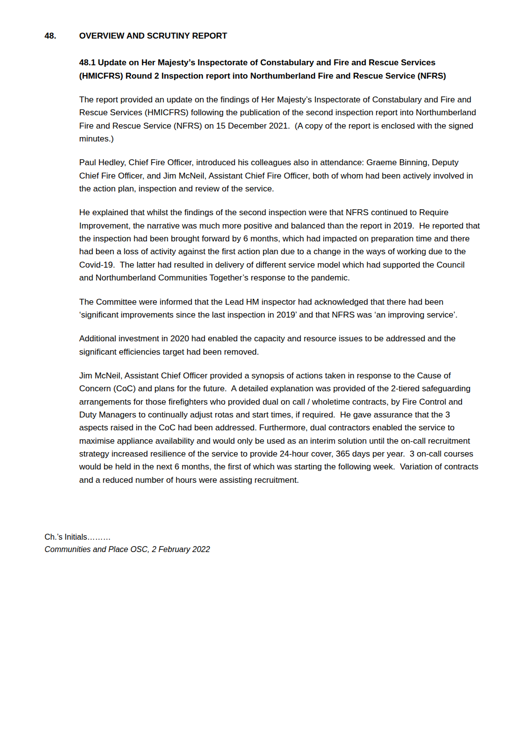48. Overview and Scrutiny Report
48.1 Update on Her Majesty’s Inspectorate of Constabulary and Fire and Rescue Services (HMICFRS) Round 2 Inspection report into Northumberland Fire and Rescue Service (NFRS)
The report provided an update on the findings of Her Majesty’s Inspectorate of Constabulary and Fire and Rescue Services (HMICFRS) following the publication of the second inspection report into Northumberland Fire and Rescue Service (NFRS) on 15 December 2021. (A copy of the report is enclosed with the signed minutes.)
Paul Hedley, Chief Fire Officer, introduced his colleagues also in attendance: Graeme Binning, Deputy Chief Fire Officer, and Jim McNeil, Assistant Chief Fire Officer, both of whom had been actively involved in the action plan, inspection and review of the service.
He explained that whilst the findings of the second inspection were that NFRS continued to Require Improvement, the narrative was much more positive and balanced than the report in 2019. He reported that the inspection had been brought forward by 6 months, which had impacted on preparation time and there had been a loss of activity against the first action plan due to a change in the ways of working due to the Covid-19. The latter had resulted in delivery of different service model which had supported the Council and Northumberland Communities Together’s response to the pandemic.
The Committee were informed that the Lead HM inspector had acknowledged that there had been ‘significant improvements since the last inspection in 2019’ and that NFRS was ‘an improving service’.
Additional investment in 2020 had enabled the capacity and resource issues to be addressed and the significant efficiencies target had been removed.
Jim McNeil, Assistant Chief Officer provided a synopsis of actions taken in response to the Cause of Concern (CoC) and plans for the future. A detailed explanation was provided of the 2-tiered safeguarding arrangements for those firefighters who provided dual on call / wholetime contracts, by Fire Control and Duty Managers to continually adjust rotas and start times, if required. He gave assurance that the 3 aspects raised in the CoC had been addressed. Furthermore, dual contractors enabled the service to maximise appliance availability and would only be used as an interim solution until the on-call recruitment strategy increased resilience of the service to provide 24-hour cover, 365 days per year. 3 on-call courses would be held in the next 6 months, the first of which was starting the following week. Variation of contracts and a reduced number of hours were assisting recruitment.
Ch.’s Initials………
Communities and Place OSC, 2 February 2022